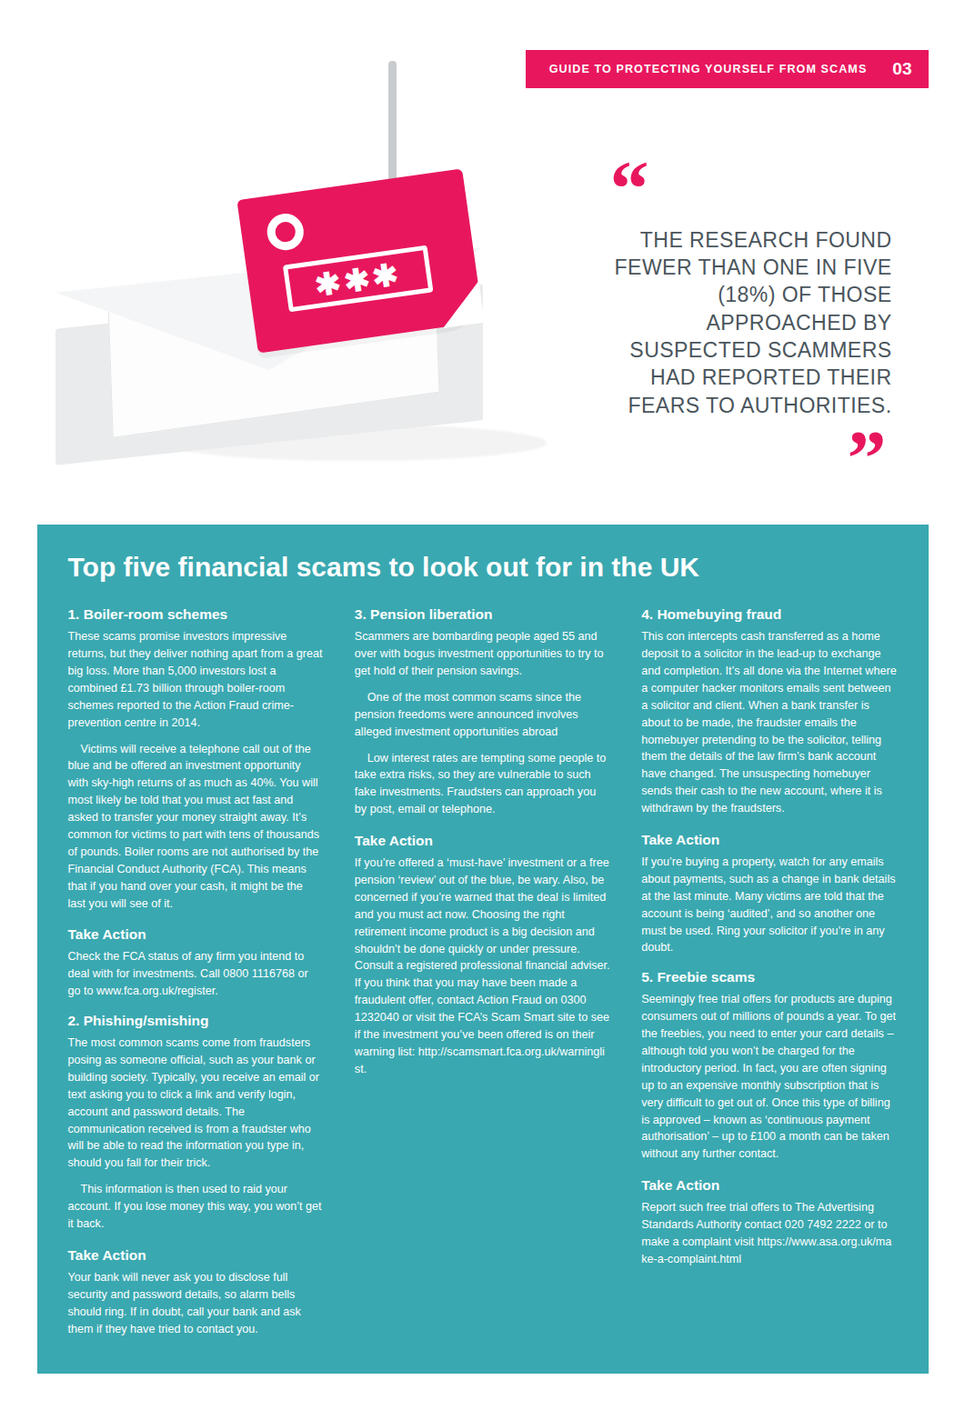Guide to protecting yourself from scams 03
✱✱✱
“
The research found fewer than one in five (18%) of those approached by suspected scammers had reported their fears to authorities.
”
Top five financial scams to look out for in the UK
1. Boiler-room schemes
These scams promise investors impressive returns, but they deliver nothing apart from a great big loss. More than 5,000 investors lost a combined £1.73 billion through boiler-room schemes reported to the Action Fraud crime-prevention centre in 2014.
Victims will receive a telephone call out of the blue and be offered an investment opportunity with sky-high returns of as much as 40%. You will most likely be told that you must act fast and asked to transfer your money straight away. It’s common for victims to part with tens of thousands of pounds. Boiler rooms are not authorised by the Financial Conduct Authority (FCA). This means that if you hand over your cash, it might be the last you will see of it.
Take Action
Check the FCA status of any firm you intend to deal with for investments. Call 0800 1116768 or go to www.fca.org.uk/register.
2. Phishing/smishing
The most common scams come from fraudsters posing as someone official, such as your bank or building society. Typically, you receive an email or text asking you to click a link and verify login, account and password details. The communication received is from a fraudster who will be able to read the information you type in, should you fall for their trick.
This information is then used to raid your account. If you lose money this way, you won’t get it back.
Take Action
Your bank will never ask you to disclose full security and password details, so alarm bells should ring. If in doubt, call your bank and ask them if they have tried to contact you.
3. Pension liberation
Scammers are bombarding people aged 55 and over with bogus investment opportunities to try to get hold of their pension savings.
One of the most common scams since the pension freedoms were announced involves alleged investment opportunities abroad
Low interest rates are tempting some people to take extra risks, so they are vulnerable to such fake investments. Fraudsters can approach you by post, email or telephone.
Take Action
If you’re offered a ‘must-have’ investment or a free pension ‘review’ out of the blue, be wary. Also, be concerned if you’re warned that the deal is limited and you must act now. Choosing the right retirement income product is a big decision and shouldn’t be done quickly or under pressure. Consult a registered professional financial adviser. If you think that you may have been made a fraudulent offer, contact Action Fraud on 0300 1232040 or visit the FCA’s Scam Smart site to see if the investment you’ve been offered is on their warning list: http://scamsmart.fca.org.uk/warninglist.
4. Homebuying fraud
This con intercepts cash transferred as a home deposit to a solicitor in the lead-up to exchange and completion. It’s all done via the Internet where a computer hacker monitors emails sent between a solicitor and client. When a bank transfer is about to be made, the fraudster emails the homebuyer pretending to be the solicitor, telling them the details of the law firm’s bank account have changed. The unsuspecting homebuyer sends their cash to the new account, where it is withdrawn by the fraudsters.
Take Action
If you’re buying a property, watch for any emails about payments, such as a change in bank details at the last minute. Many victims are told that the account is being ‘audited’, and so another one must be used. Ring your solicitor if you’re in any doubt.
5. Freebie scams
Seemingly free trial offers for products are duping consumers out of millions of pounds a year. To get the freebies, you need to enter your card details – although told you won’t be charged for the introductory period. In fact, you are often signing up to an expensive monthly subscription that is very difficult to get out of. Once this type of billing is approved – known as ‘continuous payment authorisation’ – up to £100 a month can be taken without any further contact.
Take Action
Report such free trial offers to The Advertising Standards Authority contact 020 7492 2222 or to make a complaint visit https://www.asa.org.uk/make-a-complaint.html